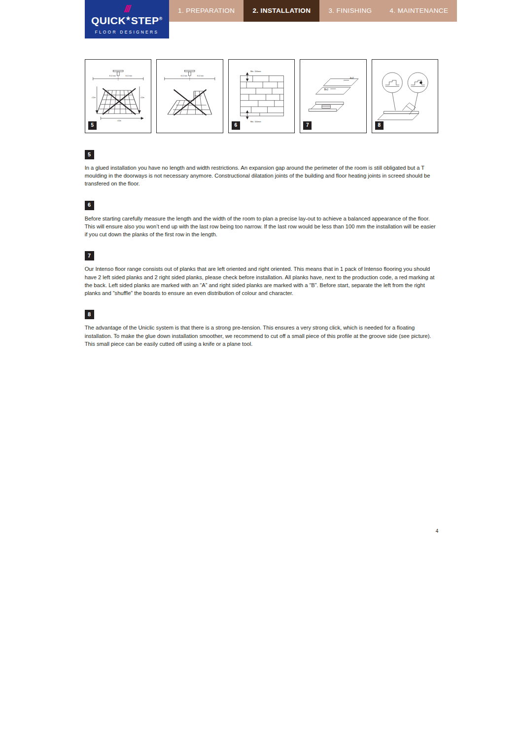/// QUICK★STEP® FLOOR DESIGNERS
1. PREPARATION
2. INSTALLATION
3. FINISHING
4. MAINTENANCE
8-12 mm 8-12 mm >12m >12m >12m
5
8-12 mm 8-12 mm
Min. 100mm Min. 100mm
6
Ax2 Bx2
7
8
5
In a glued installation you have no length and width restrictions. An expansion gap around the perimeter of the room is still obligated but a T moulding in the doorways is not necessary anymore. Constructional dilatation joints of the building and floor heating joints in screed should be transfered on the floor.
6
Before starting carefully measure the length and the width of the room to plan a precise lay-out to achieve a balanced appearance of the floor. This will ensure also you won’t end up with the last row being too narrow. If the last row would be less than 100 mm the installation will be easier if you cut down the planks of the first row in the length.
7
Our Intenso floor range consists out of planks that are left oriented and right oriented. This means that in 1 pack of Intenso flooring you should have 2 left sided planks and 2 right sided planks, please check before installation. All planks have, next to the production code, a red marking at the back. Left sided planks are marked with an “A” and right sided planks are marked with a “B”. Before start, separate the left from the right planks and “shuffle” the boards to ensure an even distribution of colour and character.
8
The advantage of the Uniclic system is that there is a strong pre-tension. This ensures a very strong click, which is needed for a floating installation. To make the glue down installation smoother, we recommend to cut off a small piece of this profile at the groove side (see picture). This small piece can be easily cutted off using a knife or a plane tool.
4